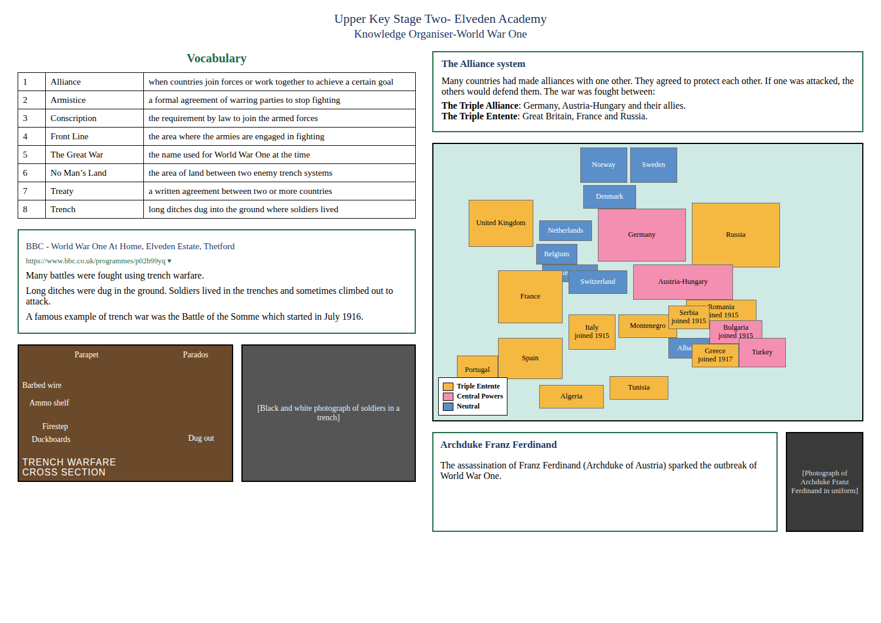Upper Key Stage Two- Elveden Academy
Knowledge Organiser-World War One
Vocabulary
| 1 | Alliance | when countries join forces or work together to achieve a certain goal |
| 2 | Armistice | a formal agreement of warring parties to stop fighting |
| 3 | Conscription | the requirement by law to join the armed forces |
| 4 | Front Line | the area where the armies are engaged in fighting |
| 5 | The Great War | the name used for World War One at the time |
| 6 | No Man’s Land | the area of land between two enemy trench systems |
| 7 | Treaty | a written agreement between two or more countries |
| 8 | Trench | long ditches dug into the ground where soldiers lived |
BBC - World War One At Home, Elveden Estate, Thetford
https://www.bbc.co.uk/programmes/p02b99yq ▾
Many battles were fought using trench warfare.
Long ditches were dug in the ground. Soldiers lived in the trenches and sometimes climbed out to attack.
A famous example of trench war was the Battle of the Somme which started in July 1916.
Parapet Parados Barbed wire Ammo shelf Firestep Duckboards Dug out TRENCH WARFARE
CROSS SECTION
[Black and white photograph of soldiers in a trench]
The Alliance system
Many countries had made alliances with one other. They agreed to protect each other. If one was attacked, the others would defend them. The war was fought between:
The Triple Alliance: Germany, Austria-Hungary and their allies.
The Triple Entente: Great Britain, France and Russia.
Norway
Sweden
Denmark
United Kingdom
Netherlands
Germany
Russia
Belgium
Luxemburg
France
Switzerland
Austria-Hungary
Romania
joined 1915
Italy
joined 1915
Montenegro
Serbia
joined 1915
Bulgaria
joined 1915
Albania
Greece
joined 1917
Turkey
Spain
Portugal
Algeria
Tunisia
Triple Entente
Central Powers
Neutral
Archduke Franz Ferdinand
The assassination of Franz Ferdinand (Archduke of Austria) sparked the outbreak of World War One.
[Photograph of Archduke Franz Ferdinand in uniform]